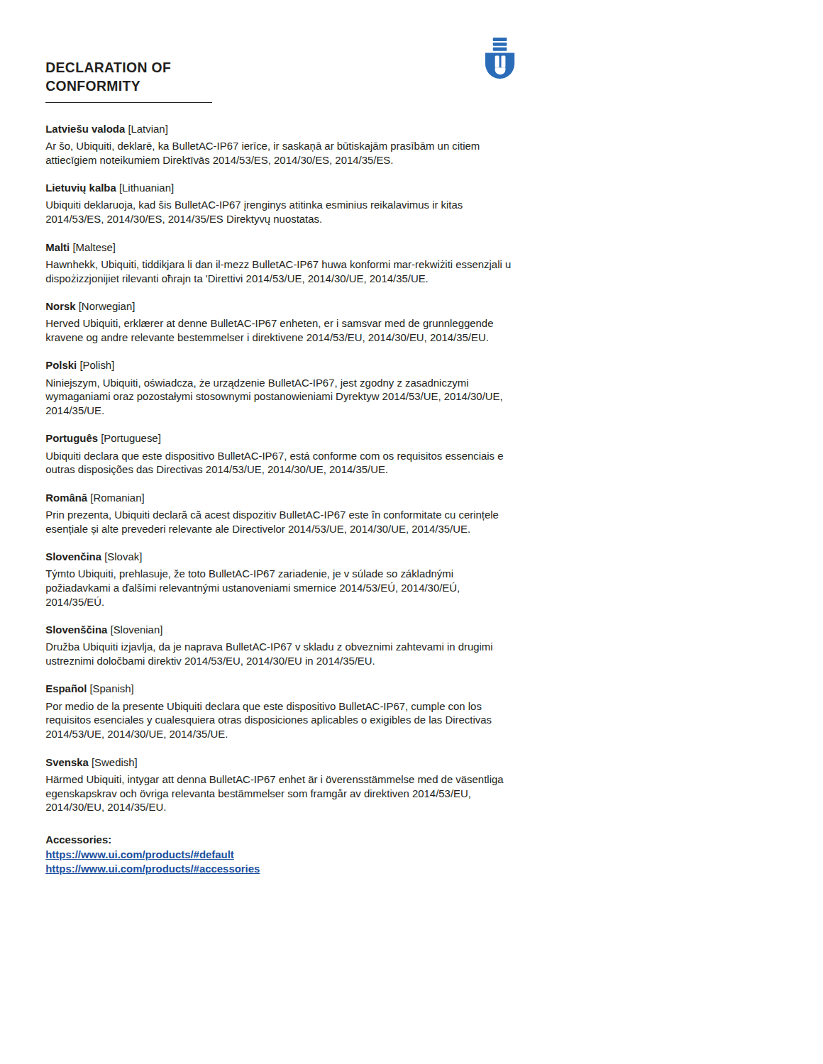DECLARATION OF CONFORMITY
Latviešu valoda [Latvian]
Ar šo, Ubiquiti, deklarē, ka BulletAC-IP67 ierīce, ir saskaņā ar būtiskajām prasībām un citiem attiecīgiem noteikumiem Direktīvās 2014/53/ES, 2014/30/ES, 2014/35/ES.
Lietuvių kalba [Lithuanian]
Ubiquiti deklaruoja, kad šis BulletAC-IP67 įrenginys atitinka esminius reikalavimus ir kitas 2014/53/ES, 2014/30/ES, 2014/35/ES Direktyvų nuostatas.
Malti [Maltese]
Hawnhekk, Ubiquiti, tiddikjara li dan il-mezz BulletAC-IP67 huwa konformi mar-rekwiżiti essenzjali u dispożizzjonijiet rilevanti oħrajn ta 'Direttivi 2014/53/UE, 2014/30/UE, 2014/35/UE.
Norsk [Norwegian]
Herved Ubiquiti, erklærer at denne BulletAC-IP67 enheten, er i samsvar med de grunnleggende kravene og andre relevante bestemmelser i direktivene 2014/53/EU, 2014/30/EU, 2014/35/EU.
Polski [Polish]
Niniejszym, Ubiquiti, oświadcza, że urządzenie BulletAC-IP67, jest zgodny z zasadniczymi wymaganiami oraz pozostałymi stosownymi postanowieniami Dyrektyw 2014/53/UE, 2014/30/UE, 2014/35/UE.
Português [Portuguese]
Ubiquiti declara que este dispositivo BulletAC-IP67, está conforme com os requisitos essenciais e outras disposições das Directivas 2014/53/UE, 2014/30/UE, 2014/35/UE.
Română [Romanian]
Prin prezenta, Ubiquiti declară că acest dispozitiv BulletAC-IP67 este în conformitate cu cerințele esențiale și alte prevederi relevante ale Directivelor 2014/53/UE, 2014/30/UE, 2014/35/UE.
Slovenčina [Slovak]
Týmto Ubiquiti, prehlasuje, že toto BulletAC-IP67 zariadenie, je v súlade so základnými požiadavkami a ďalšími relevantnými ustanoveniami smernice 2014/53/EÚ, 2014/30/EÚ, 2014/35/EÚ.
Slovenščina [Slovenian]
Družba Ubiquiti izjavlja, da je naprava BulletAC-IP67 v skladu z obveznimi zahtevami in drugimi ustreznimi določbami direktiv 2014/53/EU, 2014/30/EU in 2014/35/EU.
Español [Spanish]
Por medio de la presente Ubiquiti declara que este dispositivo BulletAC-IP67, cumple con los requisitos esenciales y cualesquiera otras disposiciones aplicables o exigibles de las Directivas 2014/53/UE, 2014/30/UE, 2014/35/UE.
Svenska [Swedish]
Härmed Ubiquiti, intygar att denna BulletAC-IP67 enhet är i överensstämmelse med de väsentliga egenskapskrav och övriga relevanta bestämmelser som framgår av direktiven 2014/53/EU, 2014/30/EU, 2014/35/EU.
Accessories:
https://www.ui.com/products/#default https://www.ui.com/products/#accessories